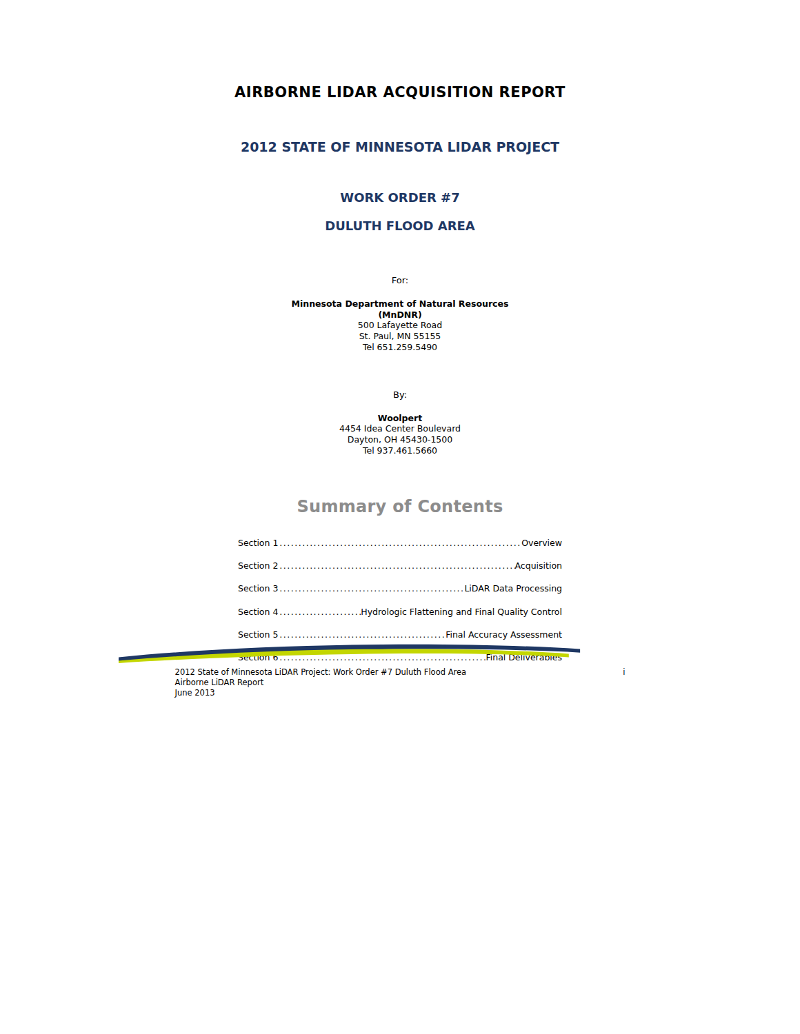AIRBORNE LIDAR ACQUISITION REPORT
2012 STATE OF MINNESOTA LIDAR PROJECT
WORK ORDER #7
DULUTH FLOOD AREA
For:
Minnesota Department of Natural Resources
(MnDNR)
500 Lafayette Road
St. Paul, MN 55155
Tel 651.259.5490
By:
Woolpert
4454 Idea Center Boulevard
Dayton, OH 45430-1500
Tel 937.461.5660
Summary of Contents
Section 1 .................................................................................................. Overview
Section 2 .............................................................................................. Acquisition
Section 3 ............................................................................. LiDAR Data Processing
Section 4 ................................................ Hydrologic Flattening and Final Quality Control
Section 5 ......................................................................... Final Accuracy Assessment
Section 6 ............................................................................... Final Deliverables
i 2012 State of Minnesota LiDAR Project: Work Order #7 Duluth Flood Area
Airborne LiDAR Report
June 2013